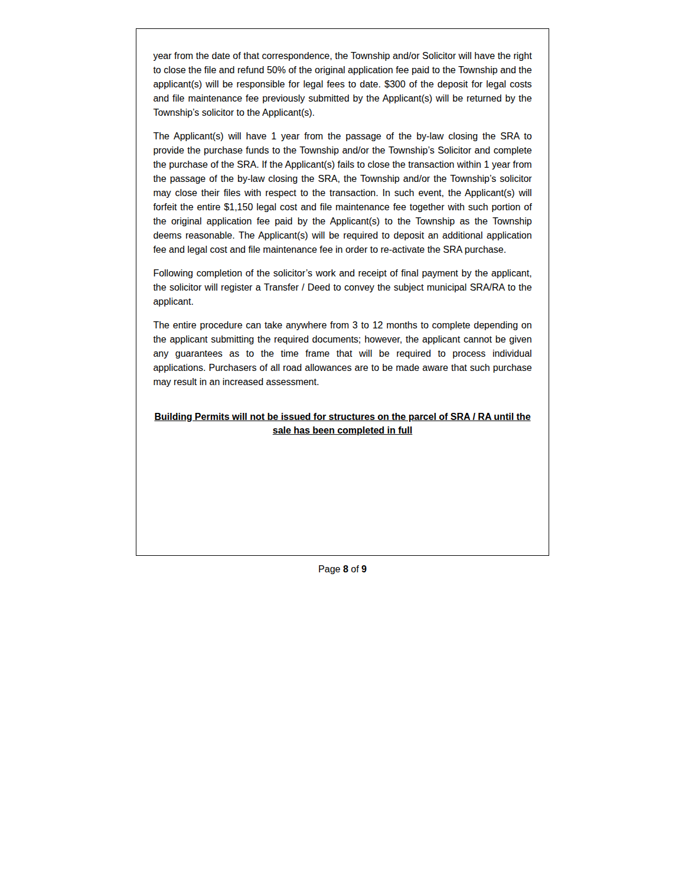year from the date of that correspondence, the Township and/or Solicitor will have the right to close the file and refund 50% of the original application fee paid to the Township and the applicant(s) will be responsible for legal fees to date. $300 of the deposit for legal costs and file maintenance fee previously submitted by the Applicant(s) will be returned by the Township’s solicitor to the Applicant(s).
The Applicant(s) will have 1 year from the passage of the by-law closing the SRA to provide the purchase funds to the Township and/or the Township’s Solicitor and complete the purchase of the SRA. If the Applicant(s) fails to close the transaction within 1 year from the passage of the by-law closing the SRA, the Township and/or the Township’s solicitor may close their files with respect to the transaction. In such event, the Applicant(s) will forfeit the entire $1,150 legal cost and file maintenance fee together with such portion of the original application fee paid by the Applicant(s) to the Township as the Township deems reasonable. The Applicant(s) will be required to deposit an additional application fee and legal cost and file maintenance fee in order to re-activate the SRA purchase.
Following completion of the solicitor’s work and receipt of final payment by the applicant, the solicitor will register a Transfer / Deed to convey the subject municipal SRA/RA to the applicant.
The entire procedure can take anywhere from 3 to 12 months to complete depending on the applicant submitting the required documents; however, the applicant cannot be given any guarantees as to the time frame that will be required to process individual applications. Purchasers of all road allowances are to be made aware that such purchase may result in an increased assessment.
Building Permits will not be issued for structures on the parcel of SRA / RA until the sale has been completed in full
Page 8 of 9